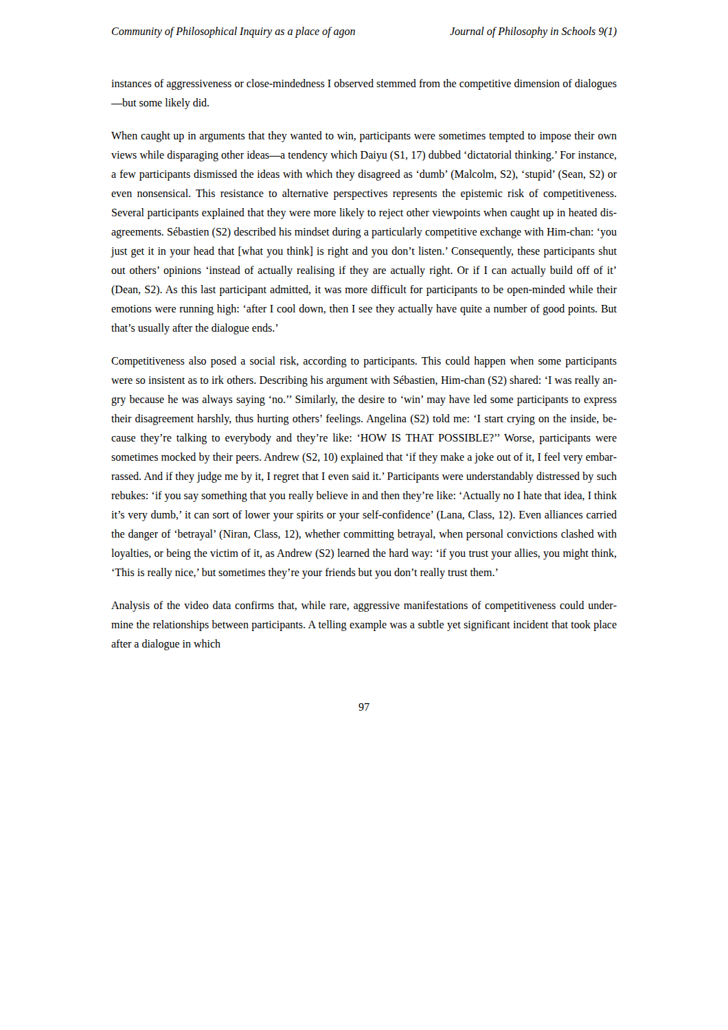Community of Philosophical Inquiry as a place of agon Journal of Philosophy in Schools 9(1)
instances of aggressiveness or close-mindedness I observed stemmed from the competitive dimension of dialogues—but some likely did.
When caught up in arguments that they wanted to win, participants were sometimes tempted to impose their own views while disparaging other ideas—a tendency which Daiyu (S1, 17) dubbed ‘dictatorial thinking.’ For instance, a few participants dismissed the ideas with which they disagreed as ‘dumb’ (Malcolm, S2), ‘stupid’ (Sean, S2) or even nonsensical. This resistance to alternative perspectives represents the epistemic risk of competitiveness. Several participants explained that they were more likely to reject other viewpoints when caught up in heated disagreements. Sébastien (S2) described his mindset during a particularly competitive exchange with Him-chan: ‘you just get it in your head that [what you think] is right and you don’t listen.’ Consequently, these participants shut out others’ opinions ‘instead of actually realising if they are actually right. Or if I can actually build off of it’ (Dean, S2). As this last participant admitted, it was more difficult for participants to be open-minded while their emotions were running high: ‘after I cool down, then I see they actually have quite a number of good points. But that’s usually after the dialogue ends.’
Competitiveness also posed a social risk, according to participants. This could happen when some participants were so insistent as to irk others. Describing his argument with Sébastien, Him-chan (S2) shared: ‘I was really angry because he was always saying ‘no.’’ Similarly, the desire to ‘win’ may have led some participants to express their disagreement harshly, thus hurting others’ feelings. Angelina (S2) told me: ‘I start crying on the inside, because they’re talking to everybody and they’re like: ‘HOW IS THAT POSSIBLE?’’ Worse, participants were sometimes mocked by their peers. Andrew (S2, 10) explained that ‘if they make a joke out of it, I feel very embarrassed. And if they judge me by it, I regret that I even said it.’ Participants were understandably distressed by such rebukes: ‘if you say something that you really believe in and then they’re like: ‘Actually no I hate that idea, I think it’s very dumb,’ it can sort of lower your spirits or your self-confidence’ (Lana, Class, 12). Even alliances carried the danger of ‘betrayal’ (Niran, Class, 12), whether committing betrayal, when personal convictions clashed with loyalties, or being the victim of it, as Andrew (S2) learned the hard way: ‘if you trust your allies, you might think, ‘This is really nice,’ but sometimes they’re your friends but you don’t really trust them.’
Analysis of the video data confirms that, while rare, aggressive manifestations of competitiveness could undermine the relationships between participants. A telling example was a subtle yet significant incident that took place after a dialogue in which
97